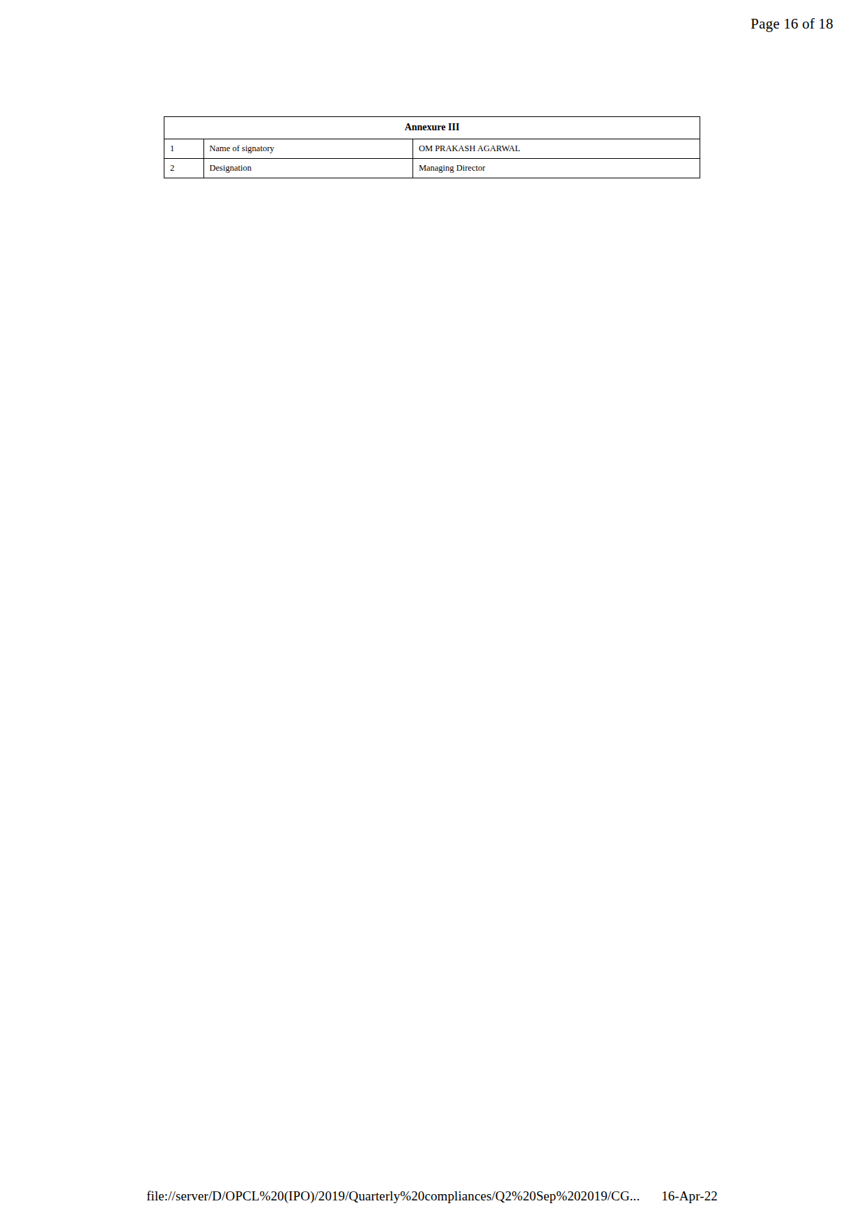Page 16 of 18
| Annexure III |
| --- |
| 1 | Name of signatory | OM PRAKASH AGARWAL |
| 2 | Designation | Managing Director |
file://server/D/OPCL%20(IPO)/2019/Quarterly%20compliances/Q2%20Sep%202019/CG... 16-Apr-22